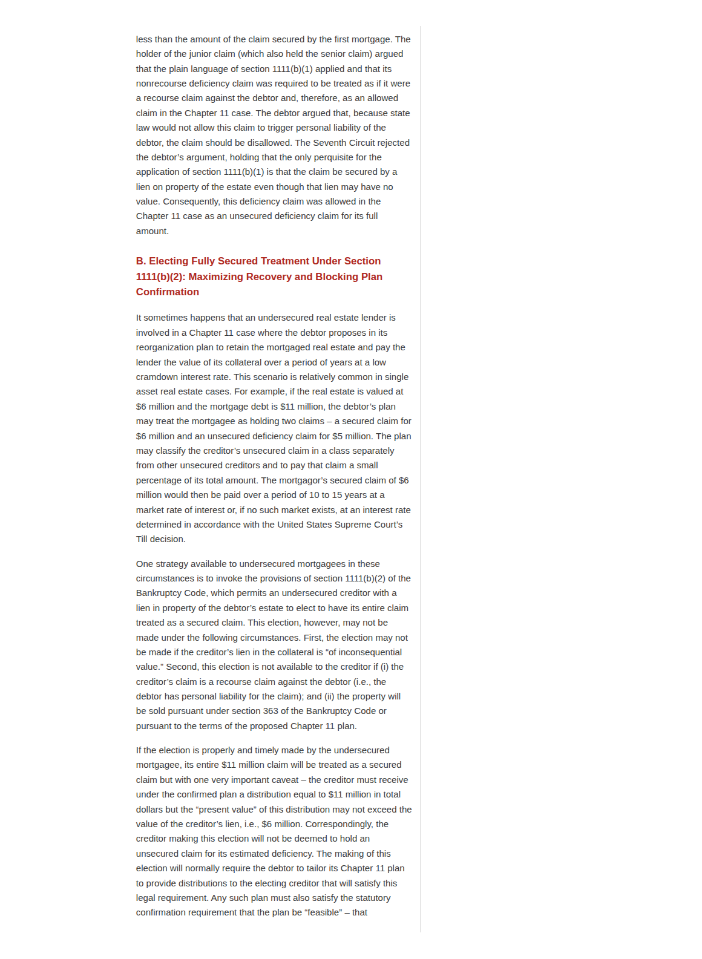less than the amount of the claim secured by the first mortgage. The holder of the junior claim (which also held the senior claim) argued that the plain language of section 1111(b)(1) applied and that its nonrecourse deficiency claim was required to be treated as if it were a recourse claim against the debtor and, therefore, as an allowed claim in the Chapter 11 case. The debtor argued that, because state law would not allow this claim to trigger personal liability of the debtor, the claim should be disallowed. The Seventh Circuit rejected the debtor’s argument, holding that the only perquisite for the application of section 1111(b)(1) is that the claim be secured by a lien on property of the estate even though that lien may have no value. Consequently, this deficiency claim was allowed in the Chapter 11 case as an unsecured deficiency claim for its full amount.
B. Electing Fully Secured Treatment Under Section 1111(b)(2): Maximizing Recovery and Blocking Plan Confirmation
It sometimes happens that an undersecured real estate lender is involved in a Chapter 11 case where the debtor proposes in its reorganization plan to retain the mortgaged real estate and pay the lender the value of its collateral over a period of years at a low cramdown interest rate. This scenario is relatively common in single asset real estate cases. For example, if the real estate is valued at $6 million and the mortgage debt is $11 million, the debtor’s plan may treat the mortgagee as holding two claims – a secured claim for $6 million and an unsecured deficiency claim for $5 million. The plan may classify the creditor’s unsecured claim in a class separately from other unsecured creditors and to pay that claim a small percentage of its total amount. The mortgagor’s secured claim of $6 million would then be paid over a period of 10 to 15 years at a market rate of interest or, if no such market exists, at an interest rate determined in accordance with the United States Supreme Court’s Till decision.
One strategy available to undersecured mortgagees in these circumstances is to invoke the provisions of section 1111(b)(2) of the Bankruptcy Code, which permits an undersecured creditor with a lien in property of the debtor’s estate to elect to have its entire claim treated as a secured claim. This election, however, may not be made under the following circumstances. First, the election may not be made if the creditor’s lien in the collateral is “of inconsequential value.” Second, this election is not available to the creditor if (i) the creditor’s claim is a recourse claim against the debtor (i.e., the debtor has personal liability for the claim); and (ii) the property will be sold pursuant under section 363 of the Bankruptcy Code or pursuant to the terms of the proposed Chapter 11 plan.
If the election is properly and timely made by the undersecured mortgagee, its entire $11 million claim will be treated as a secured claim but with one very important caveat – the creditor must receive under the confirmed plan a distribution equal to $11 million in total dollars but the “present value” of this distribution may not exceed the value of the creditor’s lien, i.e., $6 million. Correspondingly, the creditor making this election will not be deemed to hold an unsecured claim for its estimated deficiency. The making of this election will normally require the debtor to tailor its Chapter 11 plan to provide distributions to the electing creditor that will satisfy this legal requirement. Any such plan must also satisfy the statutory confirmation requirement that the plan be “feasible” – that